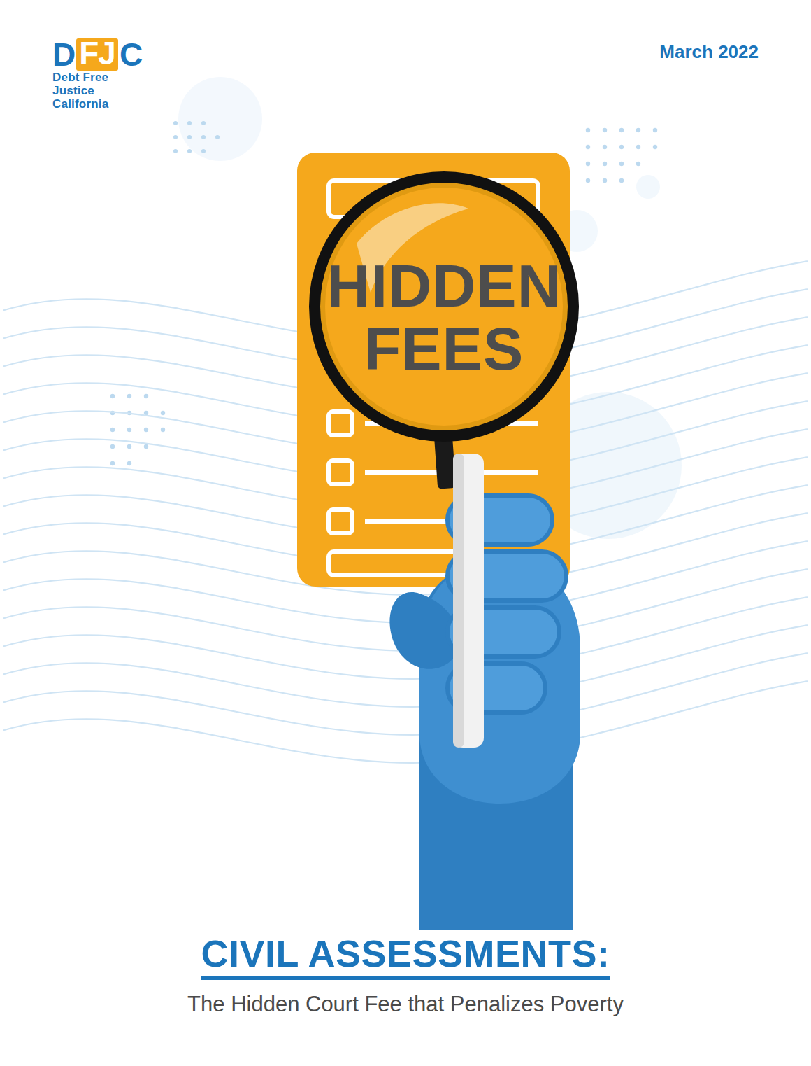DFJC Debt Free
Justice
California
March 2022
HIDDEN FEES
CIVIL ASSESSMENTS:
The Hidden Court Fee that Penalizes Poverty